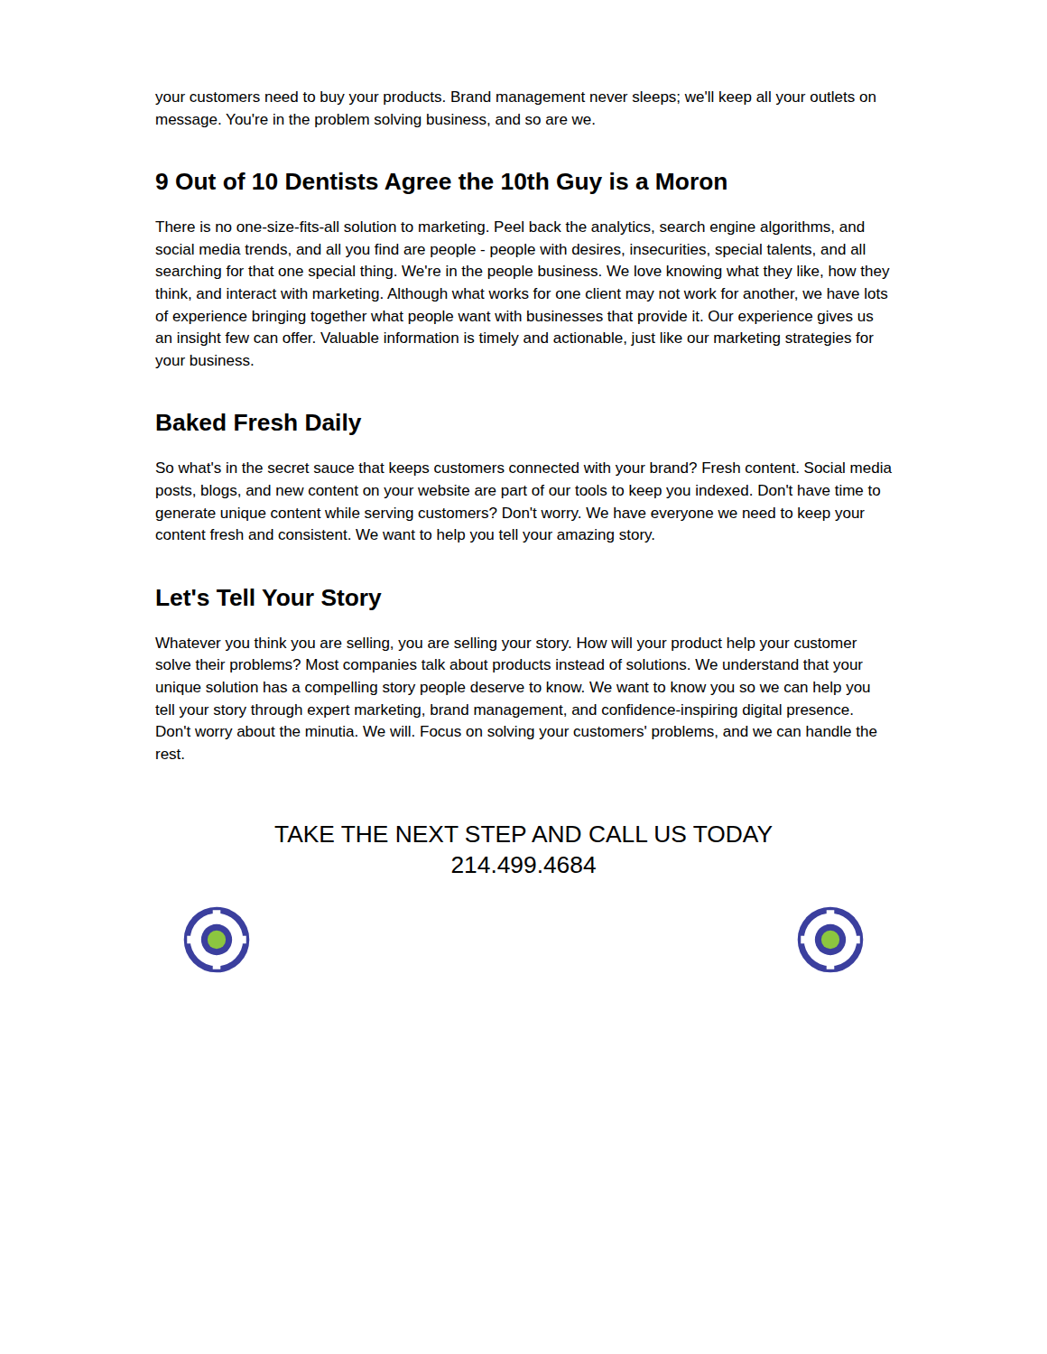your customers need to buy your products. Brand management never sleeps; we'll keep all your outlets on message. You're in the problem solving business, and so are we.
9 Out of 10 Dentists Agree the 10th Guy is a Moron
There is no one-size-fits-all solution to marketing. Peel back the analytics, search engine algorithms, and social media trends, and all you find are people - people with desires, insecurities, special talents, and all searching for that one special thing. We're in the people business. We love knowing what they like, how they think, and interact with marketing. Although what works for one client may not work for another, we have lots of experience bringing together what people want with businesses that provide it. Our experience gives us an insight few can offer. Valuable information is timely and actionable, just like our marketing strategies for your business.
Baked Fresh Daily
So what's in the secret sauce that keeps customers connected with your brand? Fresh content. Social media posts, blogs, and new content on your website are part of our tools to keep you indexed. Don't have time to generate unique content while serving customers? Don't worry. We have everyone we need to keep your content fresh and consistent. We want to help you tell your amazing story.
Let's Tell Your Story
Whatever you think you are selling, you are selling your story. How will your product help your customer solve their problems? Most companies talk about products instead of solutions. We understand that your unique solution has a compelling story people deserve to know. We want to know you so we can help you tell your story through expert marketing, brand management, and confidence-inspiring digital presence. Don't worry about the minutia. We will. Focus on solving your customers' problems, and we can handle the rest.
TAKE THE NEXT STEP AND CALL US TODAY
214.499.4684